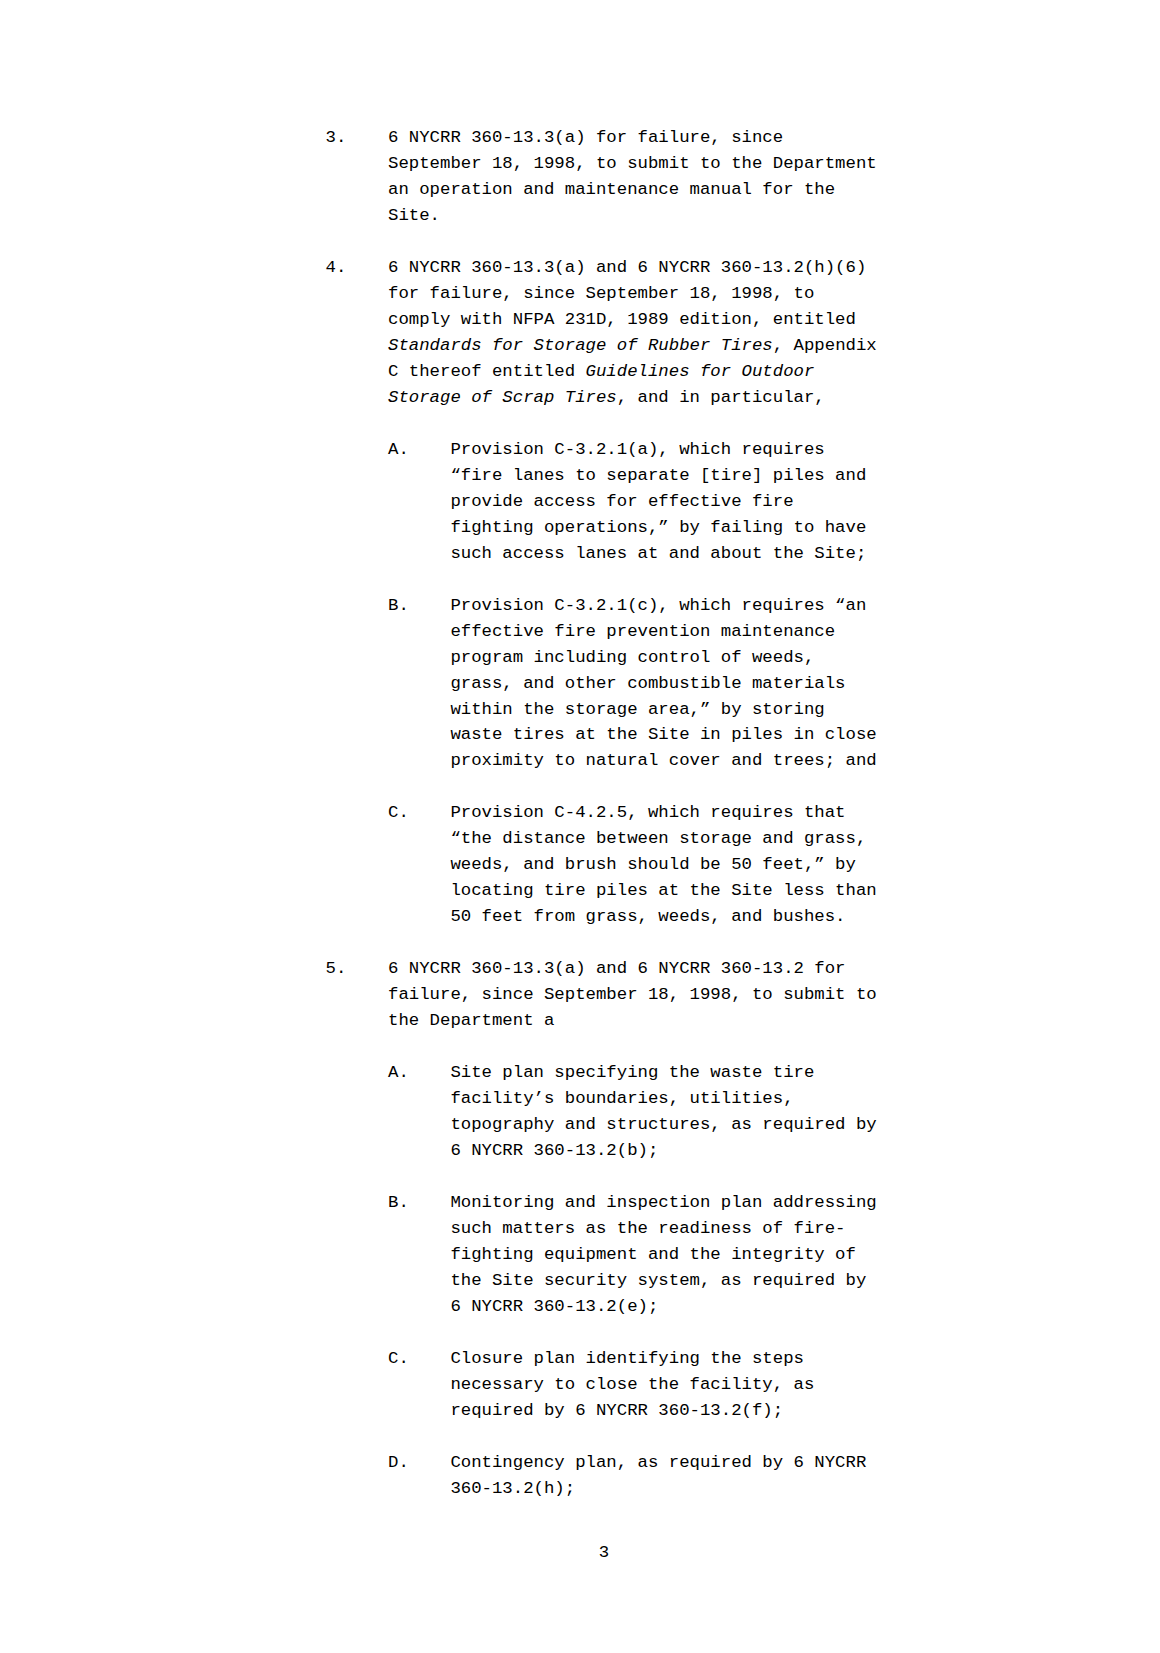3. 6 NYCRR 360-13.3(a) for failure, since September 18, 1998, to submit to the Department an operation and maintenance manual for the Site.
4. 6 NYCRR 360-13.3(a) and 6 NYCRR 360-13.2(h)(6) for failure, since September 18, 1998, to comply with NFPA 231D, 1989 edition, entitled Standards for Storage of Rubber Tires, Appendix C thereof entitled Guidelines for Outdoor Storage of Scrap Tires, and in particular,
A. Provision C-3.2.1(a), which requires “fire lanes to separate [tire] piles and provide access for effective fire fighting operations,” by failing to have such access lanes at and about the Site;
B. Provision C-3.2.1(c), which requires “an effective fire prevention maintenance program including control of weeds, grass, and other combustible materials within the storage area,” by storing waste tires at the Site in piles in close proximity to natural cover and trees; and
C. Provision C-4.2.5, which requires that “the distance between storage and grass, weeds, and brush should be 50 feet,” by locating tire piles at the Site less than 50 feet from grass, weeds, and bushes.
5. 6 NYCRR 360-13.3(a) and 6 NYCRR 360-13.2 for failure, since September 18, 1998, to submit to the Department a
A. Site plan specifying the waste tire facility’s boundaries, utilities, topography and structures, as required by 6 NYCRR 360-13.2(b);
B. Monitoring and inspection plan addressing such matters as the readiness of fire-fighting equipment and the integrity of the Site security system, as required by 6 NYCRR 360-13.2(e);
C. Closure plan identifying the steps necessary to close the facility, as required by 6 NYCRR 360-13.2(f);
D. Contingency plan, as required by 6 NYCRR 360-13.2(h);
3